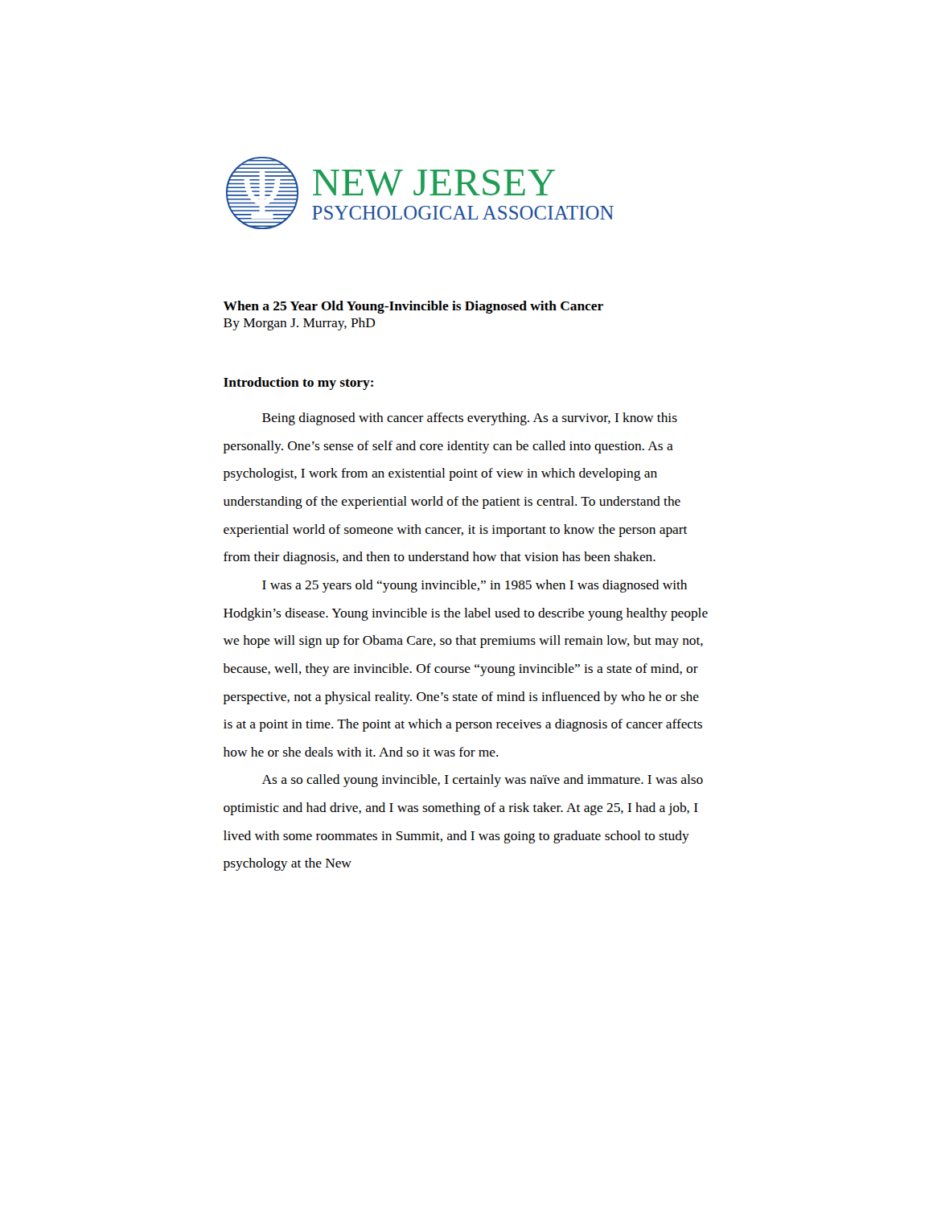NEW JERSEY
PSYCHOLOGICAL ASSOCIATION
When a 25 Year Old Young-Invincible is Diagnosed with Cancer
By Morgan J. Murray, PhD
Introduction to my story:
Being diagnosed with cancer affects everything. As a survivor, I know this personally. One’s sense of self and core identity can be called into question. As a psychologist, I work from an existential point of view in which developing an understanding of the experiential world of the patient is central. To understand the experiential world of someone with cancer, it is important to know the person apart from their diagnosis, and then to understand how that vision has been shaken.
I was a 25 years old “young invincible,” in 1985 when I was diagnosed with Hodgkin’s disease. Young invincible is the label used to describe young healthy people we hope will sign up for Obama Care, so that premiums will remain low, but may not, because, well, they are invincible. Of course “young invincible” is a state of mind, or perspective, not a physical reality. One’s state of mind is influenced by who he or she is at a point in time. The point at which a person receives a diagnosis of cancer affects how he or she deals with it. And so it was for me.
As a so called young invincible, I certainly was naïve and immature. I was also optimistic and had drive, and I was something of a risk taker. At age 25, I had a job, I lived with some roommates in Summit, and I was going to graduate school to study psychology at the New